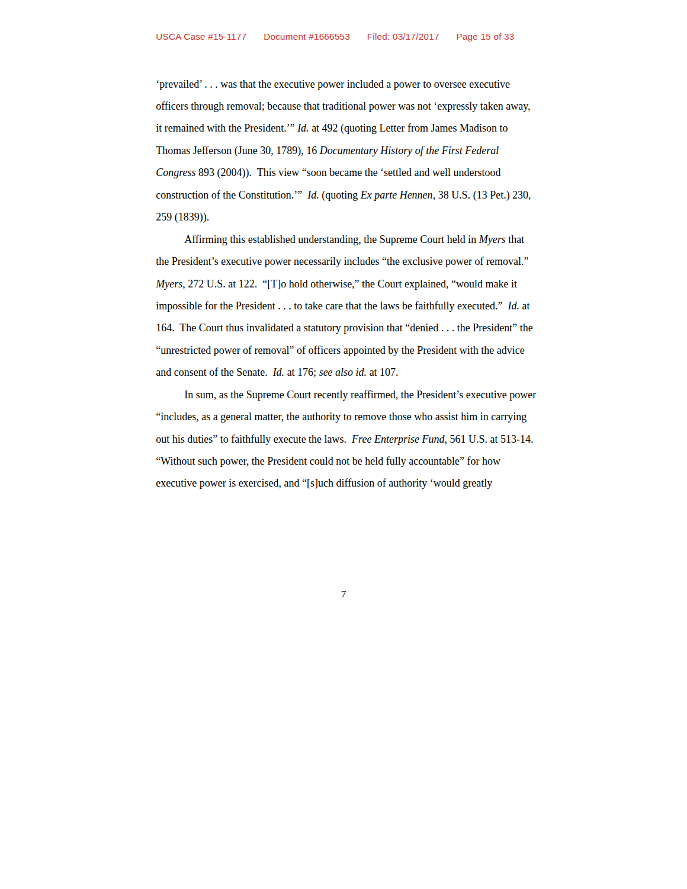USCA Case #15-1177 Document #1666553 Filed: 03/17/2017 Page 15 of 33
‘prevailed’ . . . was that the executive power included a power to oversee executive officers through removal; because that traditional power was not ‘expressly taken away, it remained with the President.’” Id. at 492 (quoting Letter from James Madison to Thomas Jefferson (June 30, 1789), 16 Documentary History of the First Federal Congress 893 (2004)). This view “soon became the ‘settled and well understood construction of the Constitution.’” Id. (quoting Ex parte Hennen, 38 U.S. (13 Pet.) 230, 259 (1839)).
Affirming this established understanding, the Supreme Court held in Myers that the President’s executive power necessarily includes “the exclusive power of removal.” Myers, 272 U.S. at 122. “[T]o hold otherwise,” the Court explained, “would make it impossible for the President . . . to take care that the laws be faithfully executed.” Id. at 164. The Court thus invalidated a statutory provision that “denied . . . the President” the “unrestricted power of removal” of officers appointed by the President with the advice and consent of the Senate. Id. at 176; see also id. at 107.
In sum, as the Supreme Court recently reaffirmed, the President’s executive power “includes, as a general matter, the authority to remove those who assist him in carrying out his duties” to faithfully execute the laws. Free Enterprise Fund, 561 U.S. at 513-14. “Without such power, the President could not be held fully accountable” for how executive power is exercised, and “[s]uch diffusion of authority ‘would greatly
7